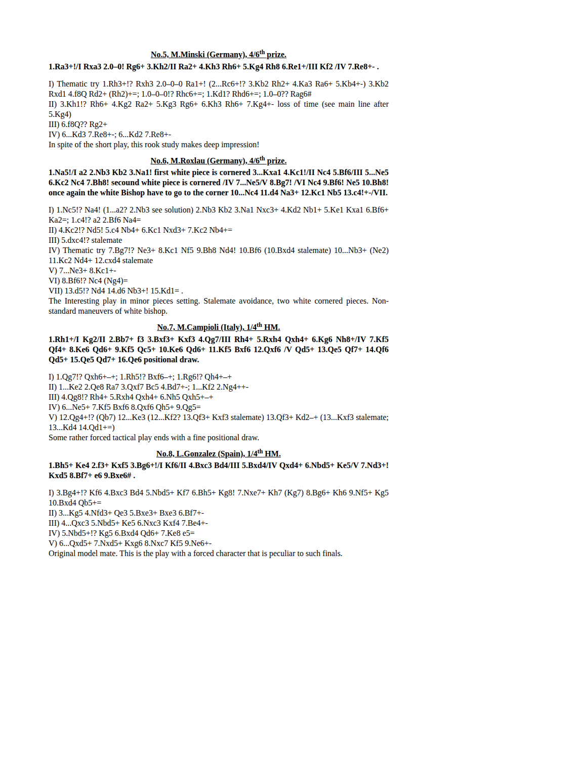No.5, M.Minski (Germany), 4/6th prize.
1.Ra3+!/I Rxa3 2.0–0! Rg6+ 3.Kh2/II Ra2+ 4.Kh3 Rh6+ 5.Kg4 Rh8 6.Re1+/III Kf2 /IV 7.Re8+- .
I) Thematic try 1.Rh3+!? Rxh3 2.0–0–0 Ra1+! (2...Rc6+!? 3.Kb2 Rh2+ 4.Ka3 Ra6+ 5.Kb4+-) 3.Kb2 Rxd1 4.f8Q Rd2+ (Rh2)+=; 1.0–0–0!? Rhc6+=; 1.Kd1? Rhd6+=; 1.0–0?? Rag6#
II) 3.Kh1!? Rh6+ 4.Kg2 Ra2+ 5.Kg3 Rg6+ 6.Kh3 Rh6+ 7.Kg4+- loss of time (see main line after 5.Kg4)
III) 6.f8Q?? Rg2+
IV) 6...Kd3 7.Re8+-; 6...Kd2 7.Re8+-
In spite of the short play, this rook study makes deep impression!
No.6, M.Roxlau (Germany), 4/6th prize.
1.Na5!/I a2 2.Nb3 Kb2 3.Na1! first white piece is cornered 3...Kxa1 4.Kc1!/II Nc4 5.Bf6/III 5...Ne5 6.Kc2 Nc4 7.Bh8! secound white piece is cornered /IV 7...Ne5/V 8.Bg7! /VI Nc4 9.Bf6! Ne5 10.Bh8! once again the white Bishop have to go to the corner 10...Nc4 11.d4 Na3+ 12.Kc1 Nb5 13.c4!+-/VII.
I) 1.Nc5!? Na4! (1...a2? 2.Nb3 see solution) 2.Nb3 Kb2 3.Na1 Nxc3+ 4.Kd2 Nb1+ 5.Ke1 Kxa1 6.Bf6+ Ka2=; 1.c4!? a2 2.Bf6 Na4=
II) 4.Kc2!? Nd5! 5.c4 Nb4+ 6.Kc1 Nxd3+ 7.Kc2 Nb4+=
III) 5.dxc4!? stalemate
IV) Thematic try 7.Bg7!? Ne3+ 8.Kc1 Nf5 9.Bh8 Nd4! 10.Bf6 (10.Bxd4 stalemate) 10...Nb3+ (Ne2) 11.Kc2 Nd4+ 12.cxd4 stalemate
V) 7...Ne3+ 8.Kc1+-
VI) 8.Bf6!? Nc4 (Ng4)=
VII) 13.d5!? Nd4 14.d6 Nb3+! 15.Kd1= .
The Interesting play in minor pieces setting. Stalemate avoidance, two white cornered pieces. Non-standard maneuvers of white bishop.
No.7, M.Campioli (Italy), 1/4th HM.
1.Rh1+/I Kg2/II 2.Bb7+ f3 3.Bxf3+ Kxf3 4.Qg7/III Rh4+ 5.Rxh4 Qxh4+ 6.Kg6 Nh8+/IV 7.Kf5 Qf4+ 8.Ke6 Qd6+ 9.Kf5 Qc5+ 10.Ke6 Qd6+ 11.Kf5 Bxf6 12.Qxf6 /V Qd5+ 13.Qe5 Qf7+ 14.Qf6 Qd5+ 15.Qe5 Qd7+ 16.Qe6 positional draw.
I) 1.Qg7!? Qxh6+–+; 1.Rh5!? Bxf6–+; 1.Rg6!? Qh4+–+
II) 1...Ke2 2.Qe8 Ra7 3.Qxf7 Bc5 4.Bd7+-; 1...Kf2 2.Ng4++-
III) 4.Qg8!? Rh4+ 5.Rxh4 Qxh4+ 6.Nh5 Qxh5+–+
IV) 6...Ne5+ 7.Kf5 Bxf6 8.Qxf6 Qh5+ 9.Qg5=
V) 12.Qg4+!? (Qb7) 12...Ke3 (12...Kf2? 13.Qf3+ Kxf3 stalemate) 13.Qf3+ Kd2–+ (13...Kxf3 stalemate; 13...Kd4 14.Qd1+=)
Some rather forced tactical play ends with a fine positional draw.
No.8, L.Gonzalez (Spain), 1/4th HM.
1.Bh5+ Ke4 2.f3+ Kxf5 3.Bg6+!/I Kf6/II 4.Bxc3 Bd4/III 5.Bxd4/IV Qxd4+ 6.Nbd5+ Ke5/V 7.Nd3+! Kxd5 8.Bf7+ e6 9.Bxe6# .
I) 3.Bg4+!? Kf6 4.Bxc3 Bd4 5.Nbd5+ Kf7 6.Bh5+ Kg8! 7.Nxe7+ Kh7 (Kg7) 8.Bg6+ Kh6 9.Nf5+ Kg5 10.Bxd4 Qb5+=
II) 3...Kg5 4.Nfd3+ Qe3 5.Bxe3+ Bxe3 6.Bf7+-
III) 4...Qxc3 5.Nbd5+ Ke5 6.Nxc3 Kxf4 7.Be4+-
IV) 5.Nbd5+!? Kg5 6.Bxd4 Qd6+ 7.Ke8 e5=
V) 6...Qxd5+ 7.Nxd5+ Kxg6 8.Nxc7 Kf5 9.Ne6+-
Original model mate. This is the play with a forced character that is peculiar to such finals.